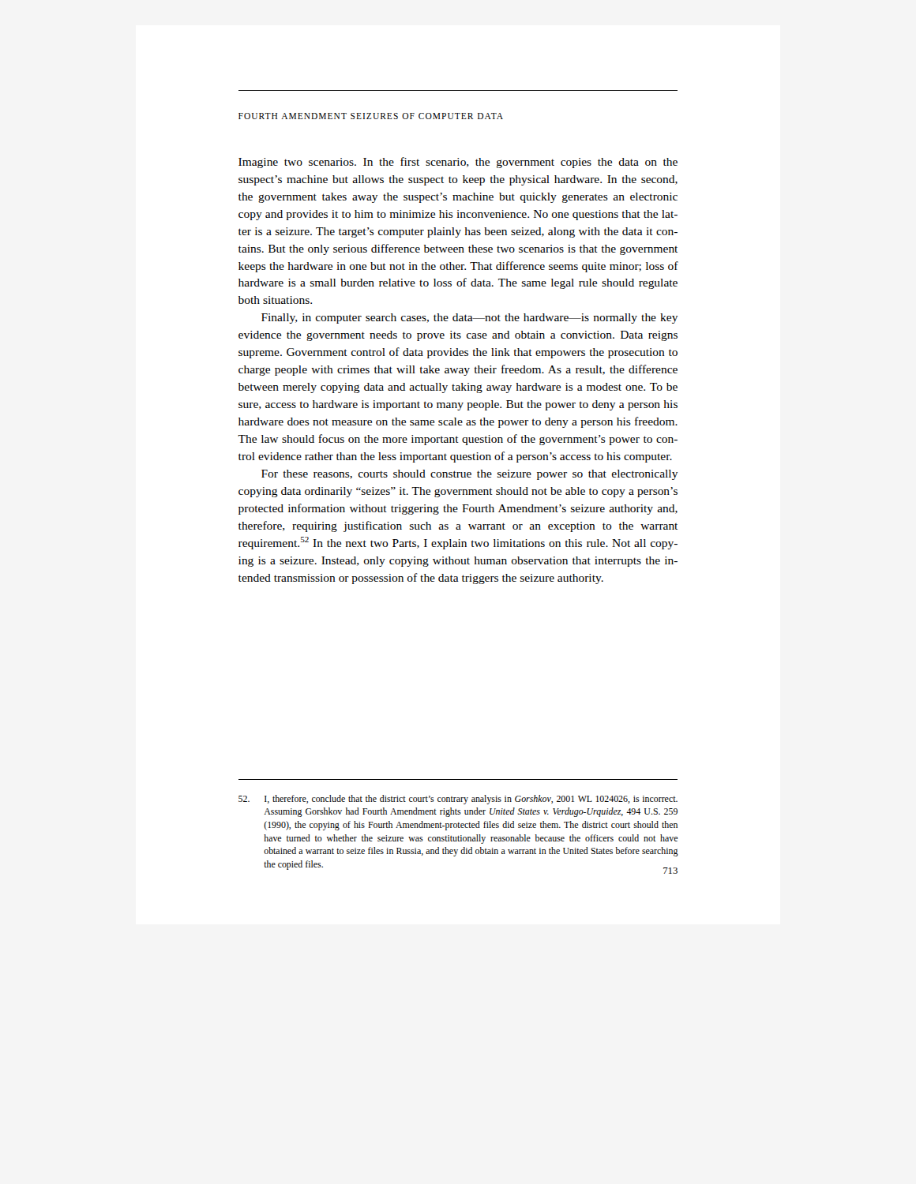Fourth Amendment Seizures of Computer Data
Imagine two scenarios. In the first scenario, the government copies the data on the suspect’s machine but allows the suspect to keep the physical hardware. In the second, the government takes away the suspect’s machine but quickly generates an electronic copy and provides it to him to minimize his inconvenience. No one questions that the latter is a seizure. The target’s computer plainly has been seized, along with the data it contains. But the only serious difference between these two scenarios is that the government keeps the hardware in one but not in the other. That difference seems quite minor; loss of hardware is a small burden relative to loss of data. The same legal rule should regulate both situations.
Finally, in computer search cases, the data—not the hardware—is normally the key evidence the government needs to prove its case and obtain a conviction. Data reigns supreme. Government control of data provides the link that empowers the prosecution to charge people with crimes that will take away their freedom. As a result, the difference between merely copying data and actually taking away hardware is a modest one. To be sure, access to hardware is important to many people. But the power to deny a person his hardware does not measure on the same scale as the power to deny a person his freedom. The law should focus on the more important question of the government’s power to control evidence rather than the less important question of a person’s access to his computer.
For these reasons, courts should construe the seizure power so that electronically copying data ordinarily “seizes” it. The government should not be able to copy a person’s protected information without triggering the Fourth Amendment’s seizure authority and, therefore, requiring justification such as a warrant or an exception to the warrant requirement.52 In the next two Parts, I explain two limitations on this rule. Not all copying is a seizure. Instead, only copying without human observation that interrupts the intended transmission or possession of the data triggers the seizure authority.
52.
I, therefore, conclude that the district court’s contrary analysis in Gorshkov, 2001 WL 1024026, is incorrect. Assuming Gorshkov had Fourth Amendment rights under United States v. Verdugo-Urquidez, 494 U.S. 259 (1990), the copying of his Fourth Amendment-protected files did seize them. The district court should then have turned to whether the seizure was constitutionally reasonable because the officers could not have obtained a warrant to seize files in Russia, and they did obtain a warrant in the United States before searching the copied files.
713